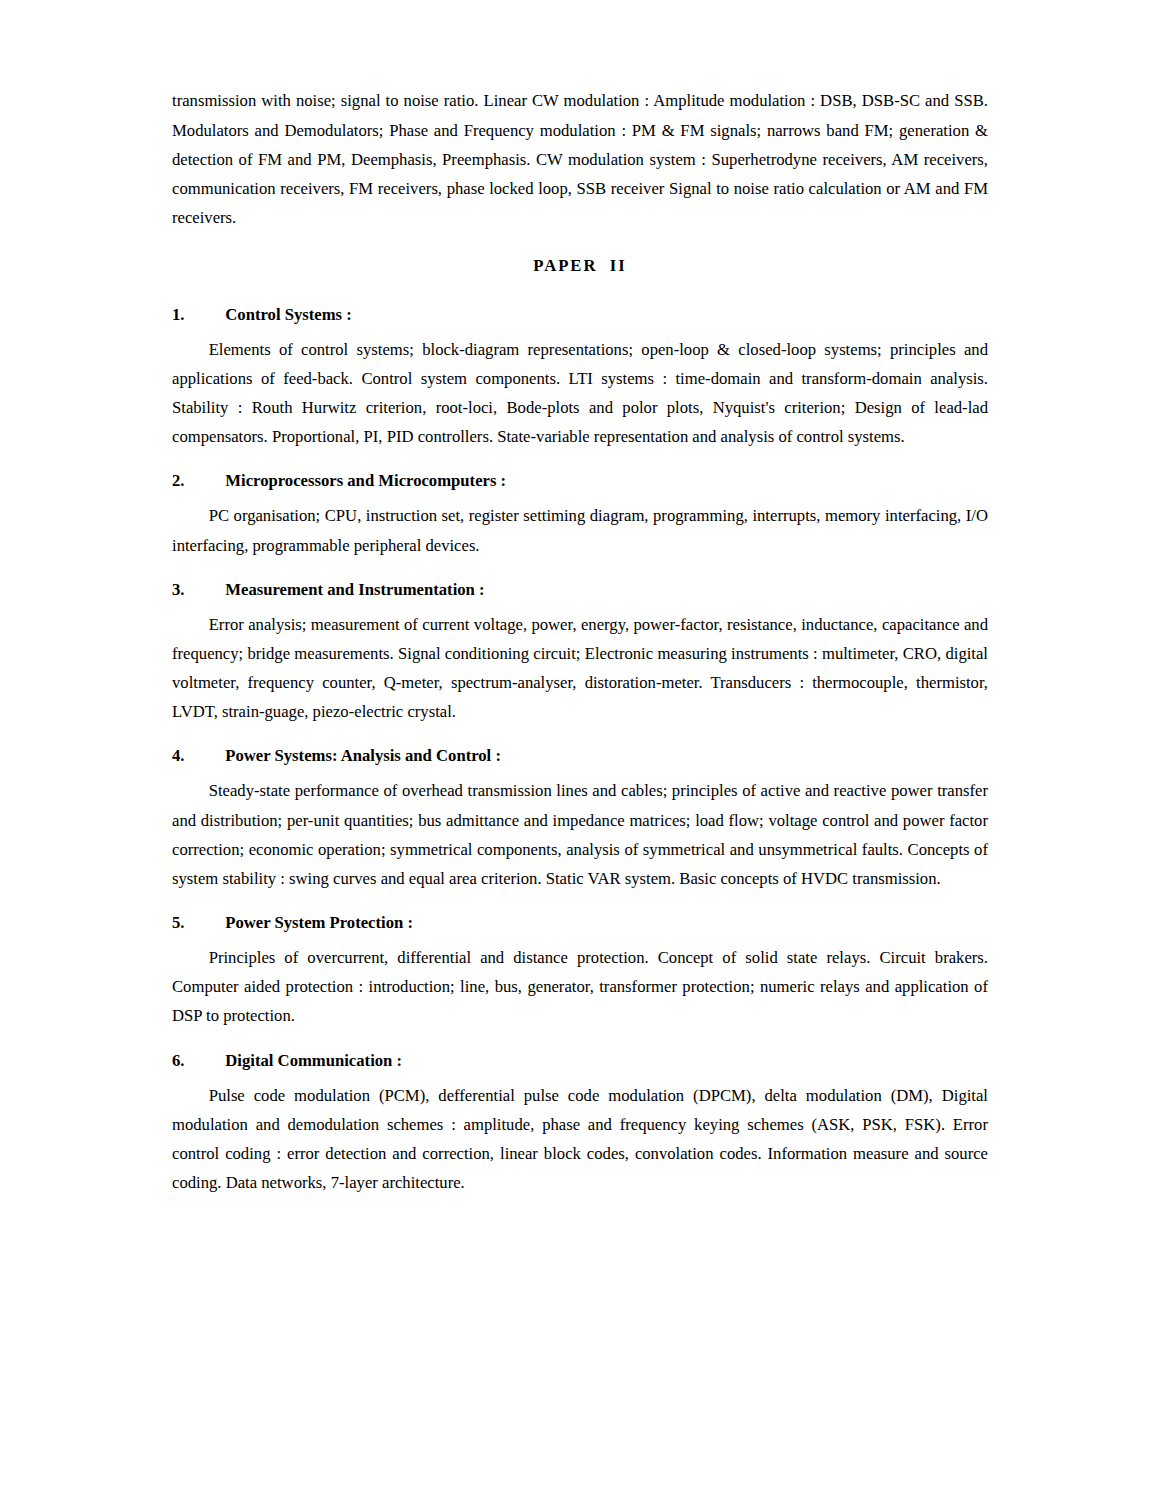transmission with noise; signal to noise ratio. Linear CW modulation : Amplitude modulation : DSB, DSB-SC and SSB. Modulators and Demodulators; Phase and Frequency modulation : PM & FM signals; narrows band FM; generation & detection of FM and PM, Deemphasis, Preemphasis. CW modulation system : Superhetrodyne receivers, AM receivers, communication receivers, FM receivers, phase locked loop, SSB receiver Signal to noise ratio calculation or AM and FM receivers.
PAPER II
1. Control Systems :
Elements of control systems; block-diagram representations; open-loop & closed-loop systems; principles and applications of feed-back. Control system components. LTI systems : time-domain and transform-domain analysis. Stability : Routh Hurwitz criterion, root-loci, Bode-plots and polor plots, Nyquist's criterion; Design of lead-lad compensators. Proportional, PI, PID controllers. State-variable representation and analysis of control systems.
2. Microprocessors and Microcomputers :
PC organisation; CPU, instruction set, register settiming diagram, programming, interrupts, memory interfacing, I/O interfacing, programmable peripheral devices.
3. Measurement and Instrumentation :
Error analysis; measurement of current voltage, power, energy, power-factor, resistance, inductance, capacitance and frequency; bridge measurements. Signal conditioning circuit; Electronic measuring instruments : multimeter, CRO, digital voltmeter, frequency counter, Q-meter, spectrum-analyser, distoration-meter. Transducers : thermocouple, thermistor, LVDT, strain-guage, piezo-electric crystal.
4. Power Systems: Analysis and Control :
Steady-state performance of overhead transmission lines and cables; principles of active and reactive power transfer and distribution; per-unit quantities; bus admittance and impedance matrices; load flow; voltage control and power factor correction; economic operation; symmetrical components, analysis of symmetrical and unsymmetrical faults. Concepts of system stability : swing curves and equal area criterion. Static VAR system. Basic concepts of HVDC transmission.
5. Power System Protection :
Principles of overcurrent, differential and distance protection. Concept of solid state relays. Circuit brakers. Computer aided protection : introduction; line, bus, generator, transformer protection; numeric relays and application of DSP to protection.
6. Digital Communication :
Pulse code modulation (PCM), defferential pulse code modulation (DPCM), delta modulation (DM), Digital modulation and demodulation schemes : amplitude, phase and frequency keying schemes (ASK, PSK, FSK). Error control coding : error detection and correction, linear block codes, convolation codes. Information measure and source coding. Data networks, 7-layer architecture.